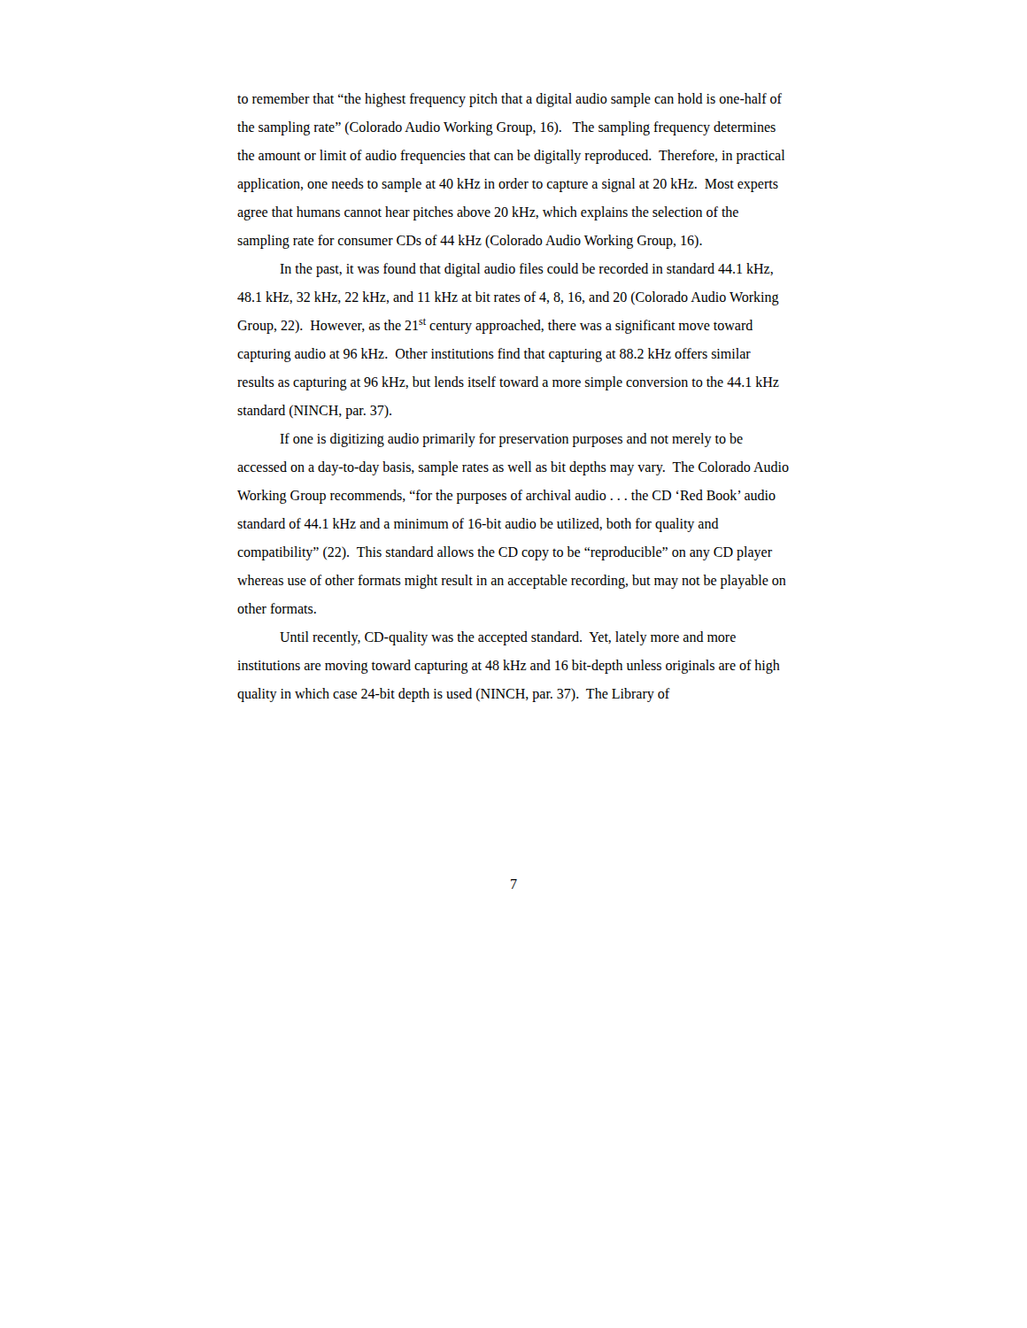to remember that “the highest frequency pitch that a digital audio sample can hold is one-half of the sampling rate” (Colorado Audio Working Group, 16). The sampling frequency determines the amount or limit of audio frequencies that can be digitally reproduced. Therefore, in practical application, one needs to sample at 40 kHz in order to capture a signal at 20 kHz. Most experts agree that humans cannot hear pitches above 20 kHz, which explains the selection of the sampling rate for consumer CDs of 44 kHz (Colorado Audio Working Group, 16).
In the past, it was found that digital audio files could be recorded in standard 44.1 kHz, 48.1 kHz, 32 kHz, 22 kHz, and 11 kHz at bit rates of 4, 8, 16, and 20 (Colorado Audio Working Group, 22). However, as the 21st century approached, there was a significant move toward capturing audio at 96 kHz. Other institutions find that capturing at 88.2 kHz offers similar results as capturing at 96 kHz, but lends itself toward a more simple conversion to the 44.1 kHz standard (NINCH, par. 37).
If one is digitizing audio primarily for preservation purposes and not merely to be accessed on a day-to-day basis, sample rates as well as bit depths may vary. The Colorado Audio Working Group recommends, “for the purposes of archival audio . . . the CD ‘Red Book’ audio standard of 44.1 kHz and a minimum of 16-bit audio be utilized, both for quality and compatibility” (22). This standard allows the CD copy to be “reproducible” on any CD player whereas use of other formats might result in an acceptable recording, but may not be playable on other formats.
Until recently, CD-quality was the accepted standard. Yet, lately more and more institutions are moving toward capturing at 48 kHz and 16 bit-depth unless originals are of high quality in which case 24-bit depth is used (NINCH, par. 37). The Library of
7